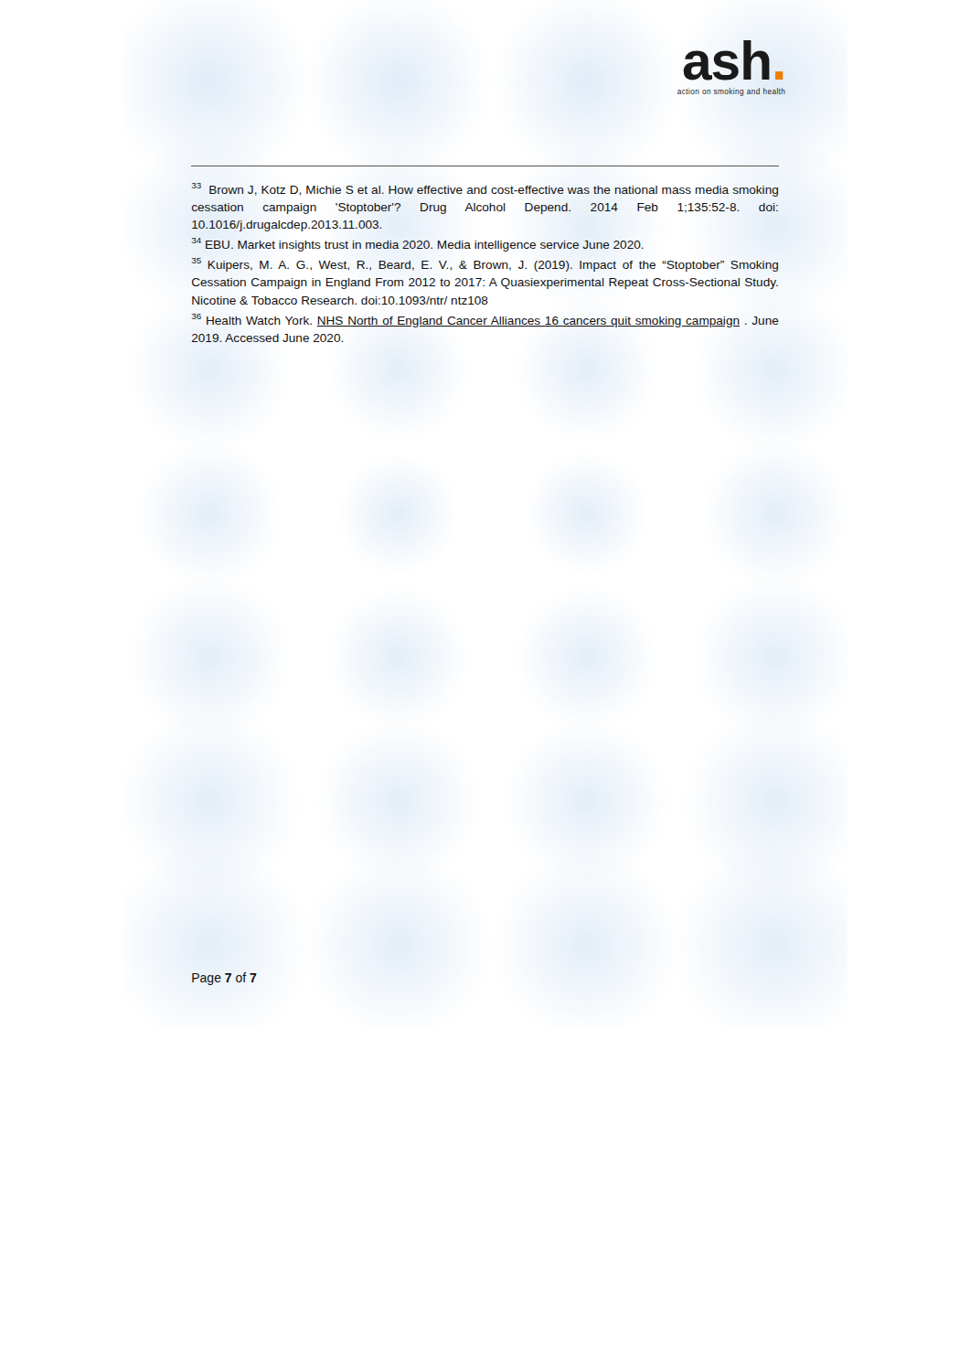ash.
action on smoking and health
33 Brown J, Kotz D, Michie S et al. How effective and cost-effective was the national mass media smoking cessation campaign 'Stoptober'? Drug Alcohol Depend. 2014 Feb 1;135:52-8. doi: 10.1016/j.drugalcdep.2013.11.003.
34 EBU. Market insights trust in media 2020. Media intelligence service June 2020.
35 Kuipers, M. A. G., West, R., Beard, E. V., & Brown, J. (2019). Impact of the “Stoptober” Smoking Cessation Campaign in England From 2012 to 2017: A Quasiexperimental Repeat Cross-Sectional Study. Nicotine & Tobacco Research. doi:10.1093/ntr/ ntz108
36 Health Watch York. NHS North of England Cancer Alliances 16 cancers quit smoking campaign . June 2019. Accessed June 2020.
Page 7 of 7